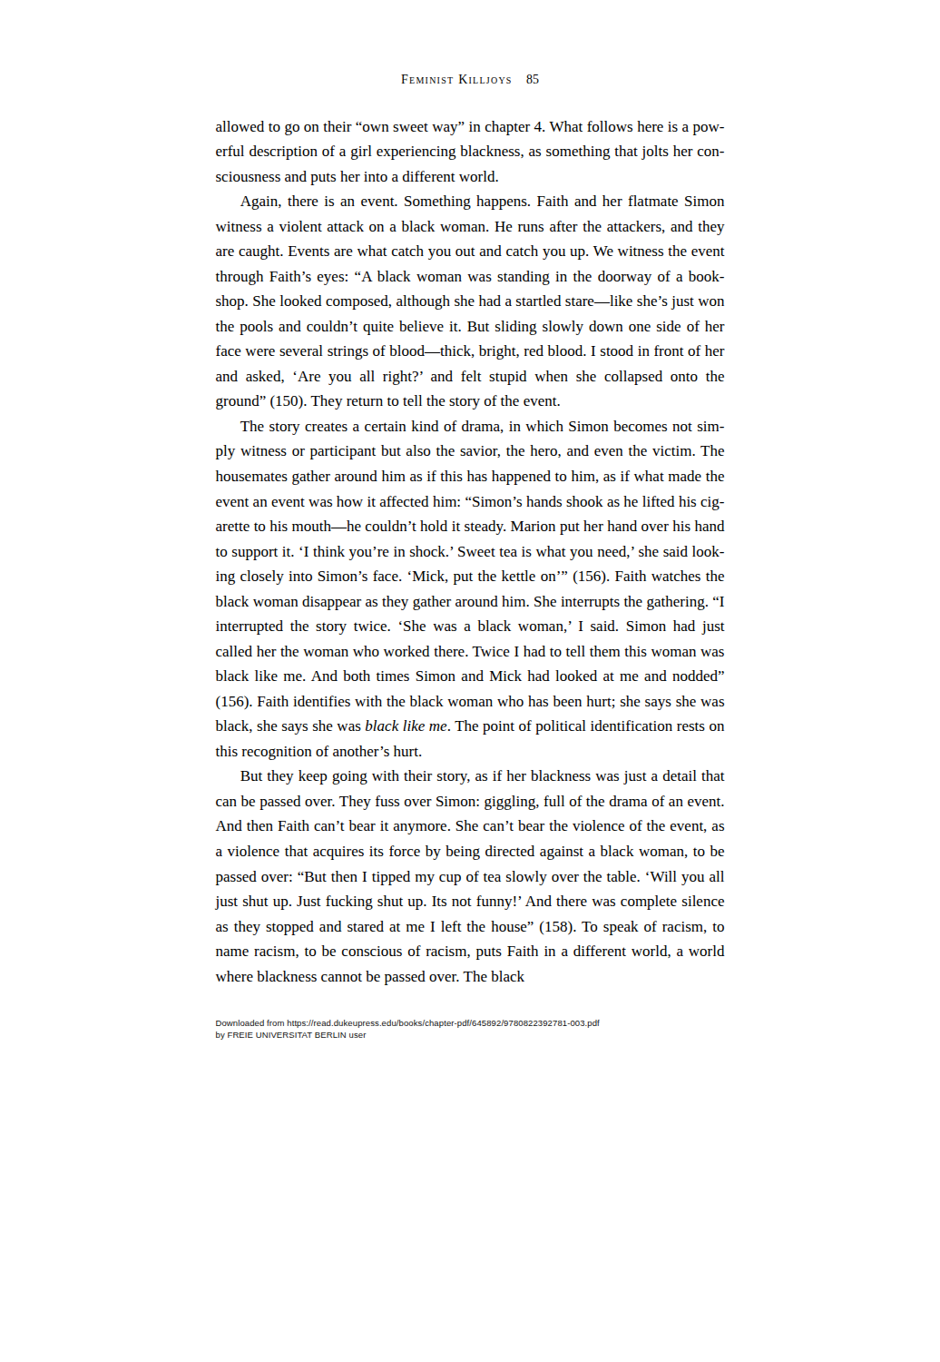Feminist Killjoys85
allowed to go on their “own sweet way” in chapter 4. What follows here is a powerful description of a girl experiencing blackness, as something that jolts her consciousness and puts her into a different world.
Again, there is an event. Something happens. Faith and her flatmate Simon witness a violent attack on a black woman. He runs after the attackers, and they are caught. Events are what catch you out and catch you up. We witness the event through Faith’s eyes: “A black woman was standing in the doorway of a bookshop. She looked composed, although she had a startled stare—like she’s just won the pools and couldn’t quite believe it. But sliding slowly down one side of her face were several strings of blood—thick, bright, red blood. I stood in front of her and asked, ‘Are you all right?’ and felt stupid when she collapsed onto the ground” (150). They return to tell the story of the event.
The story creates a certain kind of drama, in which Simon becomes not simply witness or participant but also the savior, the hero, and even the victim. The housemates gather around him as if this has happened to him, as if what made the event an event was how it affected him: “Simon’s hands shook as he lifted his cigarette to his mouth—he couldn’t hold it steady. Marion put her hand over his hand to support it. ‘I think you’re in shock.’ Sweet tea is what you need,’ she said looking closely into Simon’s face. ‘Mick, put the kettle on’” (156). Faith watches the black woman disappear as they gather around him. She interrupts the gathering. “I interrupted the story twice. ‘She was a black woman,’ I said. Simon had just called her the woman who worked there. Twice I had to tell them this woman was black like me. And both times Simon and Mick had looked at me and nodded” (156). Faith identifies with the black woman who has been hurt; she says she was black, she says she was black like me. The point of political identification rests on this recognition of another’s hurt.
But they keep going with their story, as if her blackness was just a detail that can be passed over. They fuss over Simon: giggling, full of the drama of an event. And then Faith can’t bear it anymore. She can’t bear the violence of the event, as a violence that acquires its force by being directed against a black woman, to be passed over: “But then I tipped my cup of tea slowly over the table. ‘Will you all just shut up. Just fucking shut up. Its not funny!’ And there was complete silence as they stopped and stared at me I left the house” (158). To speak of racism, to name racism, to be conscious of racism, puts Faith in a different world, a world where blackness cannot be passed over. The black
Downloaded from https://read.dukeupress.edu/books/chapter-pdf/645892/9780822392781-003.pdf
by FREIE UNIVERSITAT BERLIN user